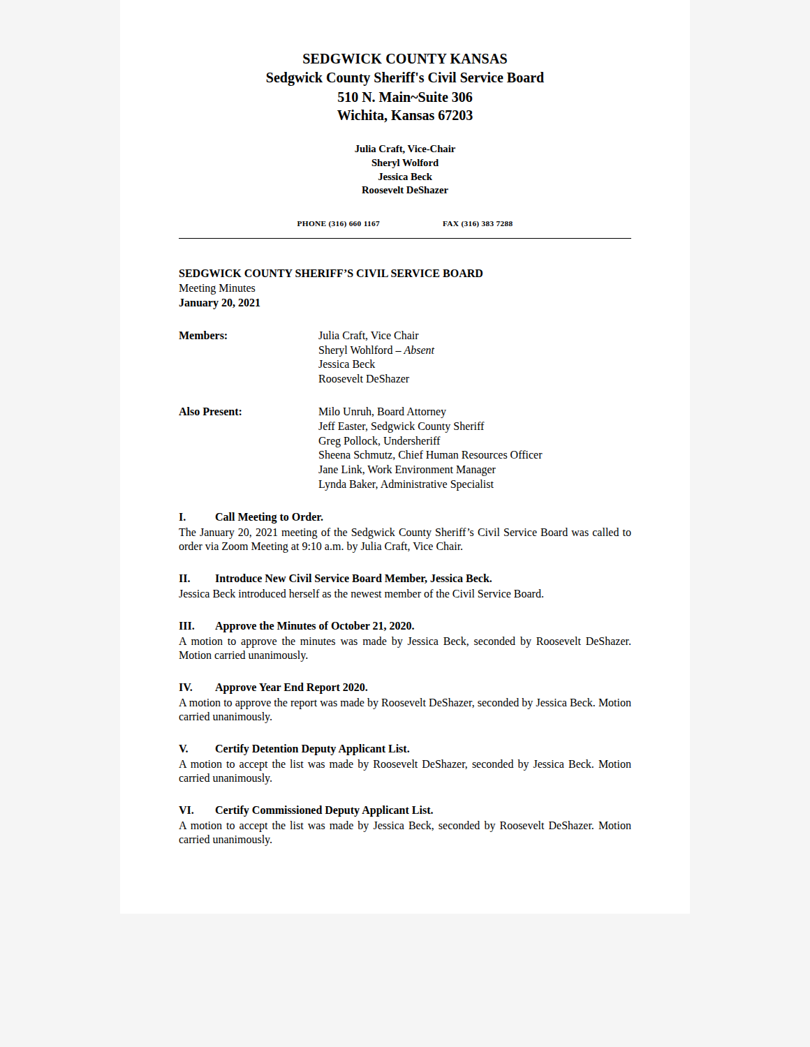SEDGWICK COUNTY KANSAS
Sedgwick County Sheriff's Civil Service Board
510 N. Main~Suite 306
Wichita, Kansas 67203
Julia Craft, Vice-Chair
Sheryl Wolford
Jessica Beck
Roosevelt DeShazer
PHONE (316) 660 1167 FAX (316) 383 7288
Sedgwick County Sheriff’s Civil Service Board
Meeting Minutes
January 20, 2021
| Members: | Julia Craft, Vice Chair Sheryl Wohlford – Absent Jessica Beck Roosevelt DeShazer |
| Also Present: | Milo Unruh, Board Attorney Jeff Easter, Sedgwick County Sheriff Greg Pollock, Undersheriff Sheena Schmutz, Chief Human Resources Officer Jane Link, Work Environment Manager Lynda Baker, Administrative Specialist |
I. Call Meeting to Order.
The January 20, 2021 meeting of the Sedgwick County Sheriff’s Civil Service Board was called to order via Zoom Meeting at 9:10 a.m. by Julia Craft, Vice Chair.
II. Introduce New Civil Service Board Member, Jessica Beck.
Jessica Beck introduced herself as the newest member of the Civil Service Board.
III. Approve the Minutes of October 21, 2020.
A motion to approve the minutes was made by Jessica Beck, seconded by Roosevelt DeShazer. Motion carried unanimously.
IV. Approve Year End Report 2020.
A motion to approve the report was made by Roosevelt DeShazer, seconded by Jessica Beck. Motion carried unanimously.
V. Certify Detention Deputy Applicant List.
A motion to accept the list was made by Roosevelt DeShazer, seconded by Jessica Beck. Motion carried unanimously.
VI. Certify Commissioned Deputy Applicant List.
A motion to accept the list was made by Jessica Beck, seconded by Roosevelt DeShazer. Motion carried unanimously.